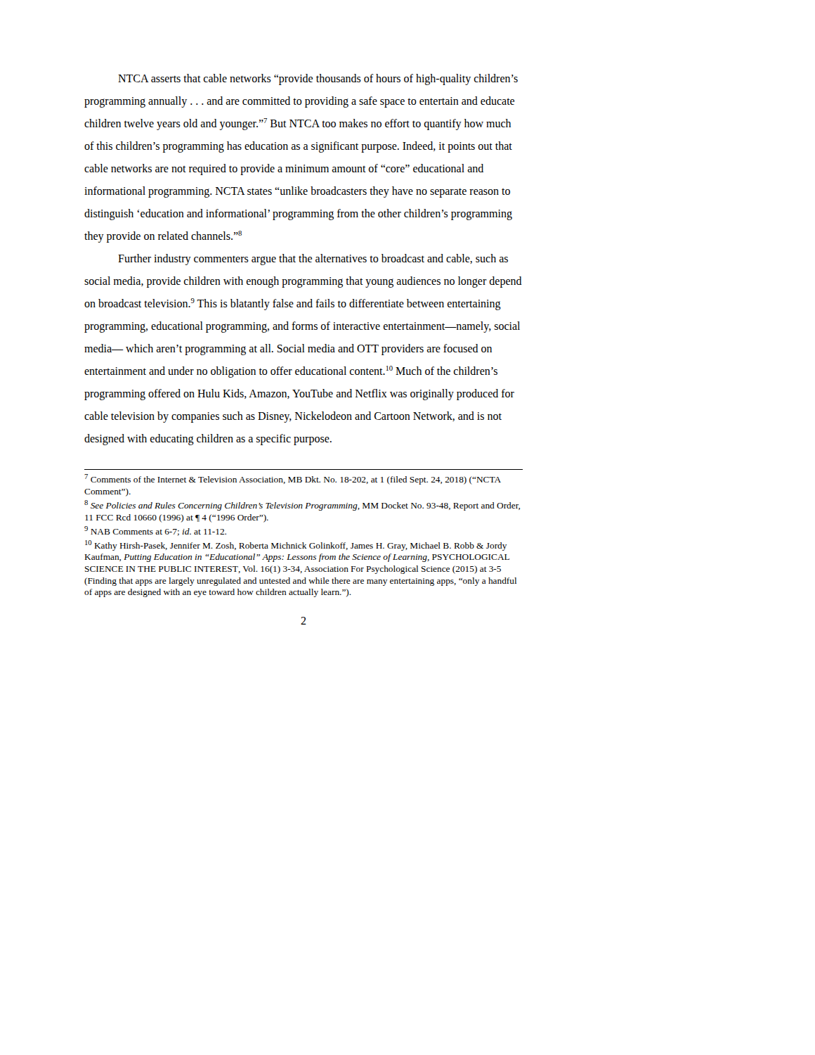NTCA asserts that cable networks “provide thousands of hours of high-quality children’s programming annually . . . and are committed to providing a safe space to entertain and educate children twelve years old and younger.”7 But NTCA too makes no effort to quantify how much of this children’s programming has education as a significant purpose. Indeed, it points out that cable networks are not required to provide a minimum amount of “core” educational and informational programming. NCTA states “unlike broadcasters they have no separate reason to distinguish ‘education and informational’ programming from the other children’s programming they provide on related channels.”8
Further industry commenters argue that the alternatives to broadcast and cable, such as social media, provide children with enough programming that young audiences no longer depend on broadcast television.9 This is blatantly false and fails to differentiate between entertaining programming, educational programming, and forms of interactive entertainment—namely, social media— which aren’t programming at all. Social media and OTT providers are focused on entertainment and under no obligation to offer educational content.10 Much of the children’s programming offered on Hulu Kids, Amazon, YouTube and Netflix was originally produced for cable television by companies such as Disney, Nickelodeon and Cartoon Network, and is not designed with educating children as a specific purpose.
7 Comments of the Internet & Television Association, MB Dkt. No. 18-202, at 1 (filed Sept. 24, 2018) (“NCTA Comment”).
8 See Policies and Rules Concerning Children’s Television Programming, MM Docket No. 93-48, Report and Order, 11 FCC Rcd 10660 (1996) at ¶ 4 (“1996 Order”).
9 NAB Comments at 6-7; id. at 11-12.
10 Kathy Hirsh-Pasek, Jennifer M. Zosh, Roberta Michnick Golinkoff, James H. Gray, Michael B. Robb & Jordy Kaufman, Putting Education in “Educational” Apps: Lessons from the Science of Learning, PSYCHOLOGICAL SCIENCE IN THE PUBLIC INTEREST, Vol. 16(1) 3-34, Association For Psychological Science (2015) at 3-5 (Finding that apps are largely unregulated and untested and while there are many entertaining apps, “only a handful of apps are designed with an eye toward how children actually learn.”).
2